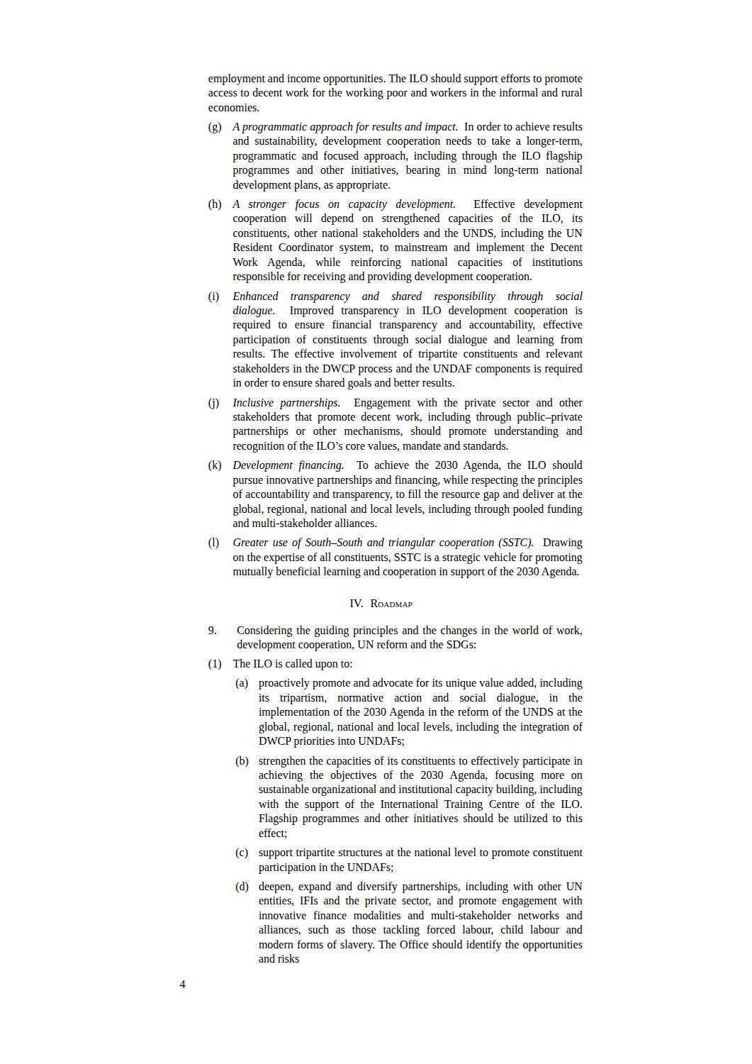employment and income opportunities. The ILO should support efforts to promote access to decent work for the working poor and workers in the informal and rural economies.
(g)
A programmatic approach for results and impact. In order to achieve results and sustainability, development cooperation needs to take a longer-term, programmatic and focused approach, including through the ILO flagship programmes and other initiatives, bearing in mind long-term national development plans, as appropriate.
(h)
A stronger focus on capacity development. Effective development cooperation will depend on strengthened capacities of the ILO, its constituents, other national stakeholders and the UNDS, including the UN Resident Coordinator system, to mainstream and implement the Decent Work Agenda, while reinforcing national capacities of institutions responsible for receiving and providing development cooperation.
(i)
Enhanced transparency and shared responsibility through social dialogue. Improved transparency in ILO development cooperation is required to ensure financial transparency and accountability, effective participation of constituents through social dialogue and learning from results. The effective involvement of tripartite constituents and relevant stakeholders in the DWCP process and the UNDAF components is required in order to ensure shared goals and better results.
(j)
Inclusive partnerships. Engagement with the private sector and other stakeholders that promote decent work, including through public–private partnerships or other mechanisms, should promote understanding and recognition of the ILO’s core values, mandate and standards.
(k)
Development financing. To achieve the 2030 Agenda, the ILO should pursue innovative partnerships and financing, while respecting the principles of accountability and transparency, to fill the resource gap and deliver at the global, regional, national and local levels, including through pooled funding and multi-stakeholder alliances.
(l)
Greater use of South–South and triangular cooperation (SSTC). Drawing on the expertise of all constituents, SSTC is a strategic vehicle for promoting mutually beneficial learning and cooperation in support of the 2030 Agenda.
IV. Roadmap
9.
Considering the guiding principles and the changes in the world of work, development cooperation, UN reform and the SDGs:
(1)
The ILO is called upon to:
(a)
proactively promote and advocate for its unique value added, including its tripartism, normative action and social dialogue, in the implementation of the 2030 Agenda in the reform of the UNDS at the global, regional, national and local levels, including the integration of DWCP priorities into UNDAFs;
(b)
strengthen the capacities of its constituents to effectively participate in achieving the objectives of the 2030 Agenda, focusing more on sustainable organizational and institutional capacity building, including with the support of the International Training Centre of the ILO. Flagship programmes and other initiatives should be utilized to this effect;
(c)
support tripartite structures at the national level to promote constituent participation in the UNDAFs;
(d)
deepen, expand and diversify partnerships, including with other UN entities, IFIs and the private sector, and promote engagement with innovative finance modalities and multi-stakeholder networks and alliances, such as those tackling forced labour, child labour and modern forms of slavery. The Office should identify the opportunities and risks
4